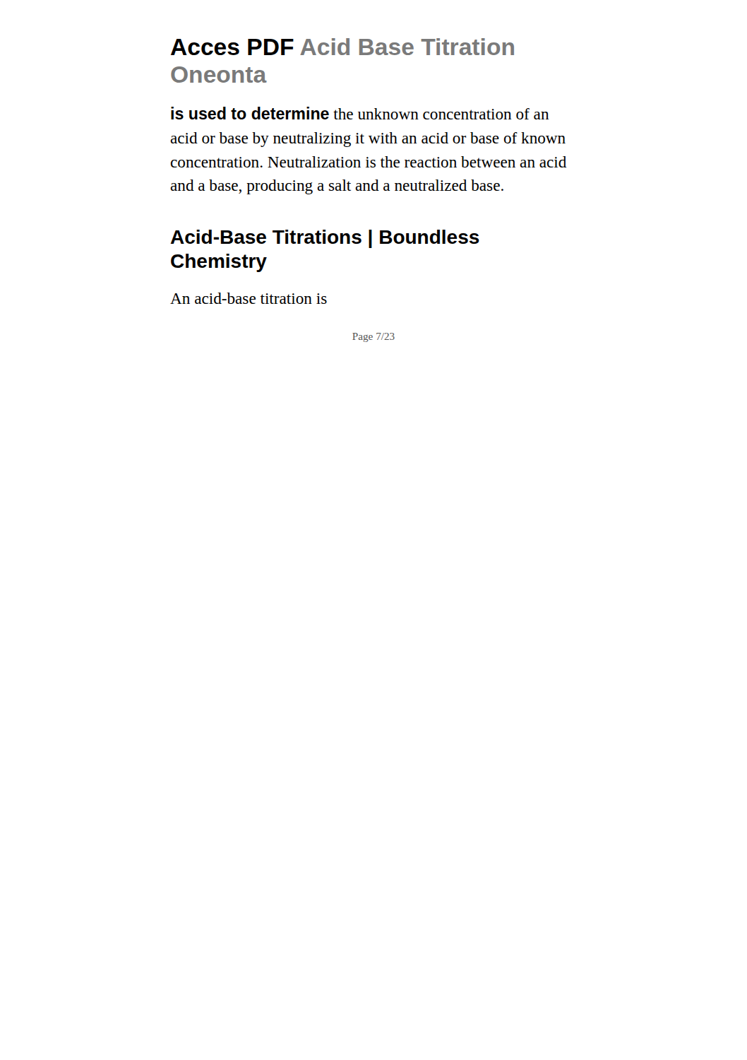Acces PDF Acid Base Titration Oneonta
is used to determine the unknown concentration of an acid or base by neutralizing it with an acid or base of known concentration. Neutralization is the reaction between an acid and a base, producing a salt and a neutralized base.
Acid-Base Titrations | Boundless Chemistry
An acid-base titration is
Page 7/23